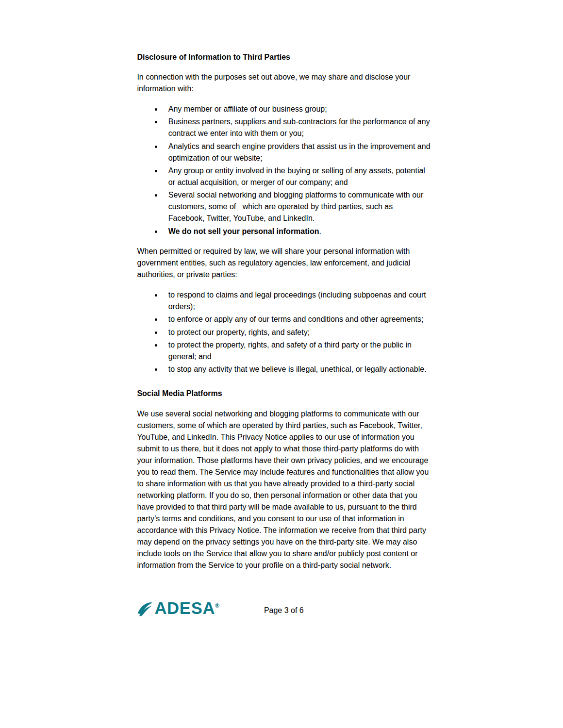Disclosure of Information to Third Parties
In connection with the purposes set out above, we may share and disclose your information with:
Any member or affiliate of our business group;
Business partners, suppliers and sub-contractors for the performance of any contract we enter into with them or you;
Analytics and search engine providers that assist us in the improvement and optimization of our website;
Any group or entity involved in the buying or selling of any assets, potential or actual acquisition, or merger of our company; and
Several social networking and blogging platforms to communicate with our customers, some of which are operated by third parties, such as Facebook, Twitter, YouTube, and LinkedIn.
We do not sell your personal information.
When permitted or required by law, we will share your personal information with government entities, such as regulatory agencies, law enforcement, and judicial authorities, or private parties:
to respond to claims and legal proceedings (including subpoenas and court orders);
to enforce or apply any of our terms and conditions and other agreements;
to protect our property, rights, and safety;
to protect the property, rights, and safety of a third party or the public in general; and
to stop any activity that we believe is illegal, unethical, or legally actionable.
Social Media Platforms
We use several social networking and blogging platforms to communicate with our customers, some of which are operated by third parties, such as Facebook, Twitter, YouTube, and LinkedIn. This Privacy Notice applies to our use of information you submit to us there, but it does not apply to what those third-party platforms do with your information. Those platforms have their own privacy policies, and we encourage you to read them. The Service may include features and functionalities that allow you to share information with us that you have already provided to a third-party social networking platform. If you do so, then personal information or other data that you have provided to that third party will be made available to us, pursuant to the third party’s terms and conditions, and you consent to our use of that information in accordance with this Privacy Notice. The information we receive from that third party may depend on the privacy settings you have on the third-party site. We may also include tools on the Service that allow you to share and/or publicly post content or information from the Service to your profile on a third-party social network.
ADESA®
Page 3 of 6